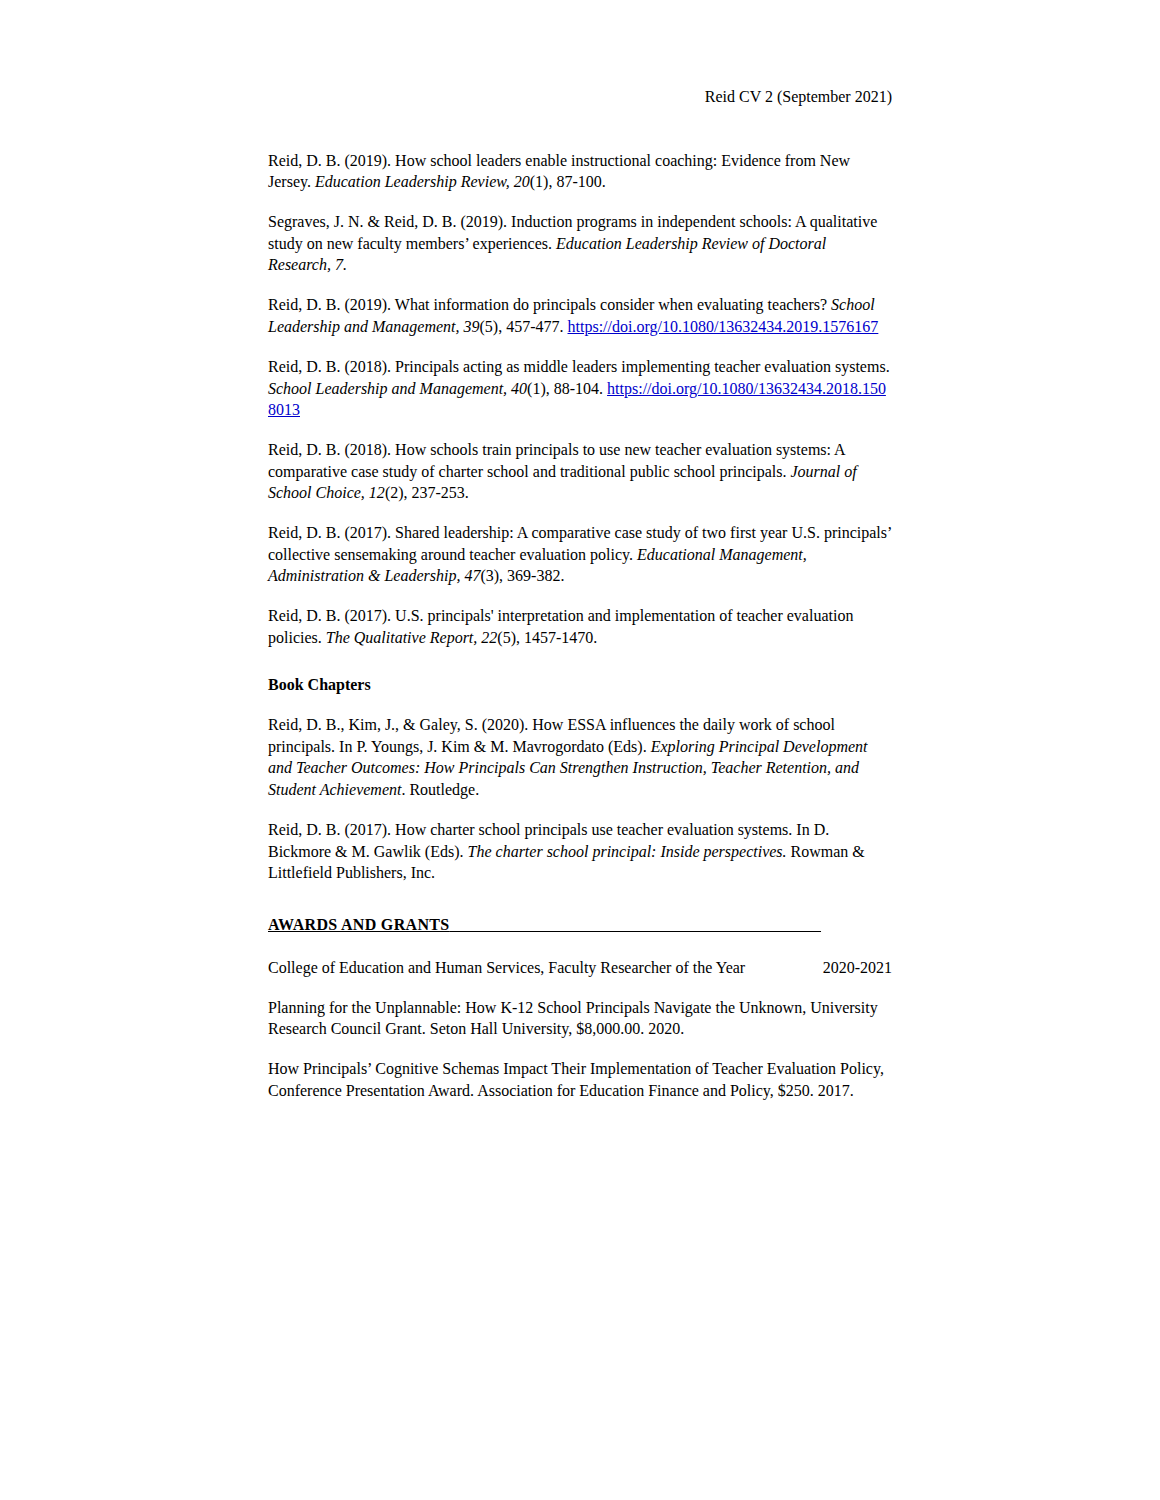Reid CV 2 (September 2021)
Reid, D. B. (2019). How school leaders enable instructional coaching: Evidence from New Jersey. Education Leadership Review, 20(1), 87-100.
Segraves, J. N. & Reid, D. B. (2019). Induction programs in independent schools: A qualitative study on new faculty members’ experiences. Education Leadership Review of Doctoral Research, 7.
Reid, D. B. (2019). What information do principals consider when evaluating teachers? School Leadership and Management, 39(5), 457-477. https://doi.org/10.1080/13632434.2019.1576167
Reid, D. B. (2018). Principals acting as middle leaders implementing teacher evaluation systems. School Leadership and Management, 40(1), 88-104. https://doi.org/10.1080/13632434.2018.1508013
Reid, D. B. (2018). How schools train principals to use new teacher evaluation systems: A comparative case study of charter school and traditional public school principals. Journal of School Choice, 12(2), 237-253.
Reid, D. B. (2017). Shared leadership: A comparative case study of two first year U.S. principals’ collective sensemaking around teacher evaluation policy. Educational Management, Administration & Leadership, 47(3), 369-382.
Reid, D. B. (2017). U.S. principals' interpretation and implementation of teacher evaluation policies. The Qualitative Report, 22(5), 1457-1470.
Book Chapters
Reid, D. B., Kim, J., & Galey, S. (2020). How ESSA influences the daily work of school principals. In P. Youngs, J. Kim & M. Mavrogordato (Eds). Exploring Principal Development and Teacher Outcomes: How Principals Can Strengthen Instruction, Teacher Retention, and Student Achievement. Routledge.
Reid, D. B. (2017). How charter school principals use teacher evaluation systems. In D. Bickmore & M. Gawlik (Eds). The charter school principal: Inside perspectives. Rowman & Littlefield Publishers, Inc.
AWARDS AND GRANTS
College of Education and Human Services, Faculty Researcher of the Year 2020-2021
Planning for the Unplannable: How K-12 School Principals Navigate the Unknown, University Research Council Grant. Seton Hall University, $8,000.00. 2020.
How Principals’ Cognitive Schemas Impact Their Implementation of Teacher Evaluation Policy, Conference Presentation Award. Association for Education Finance and Policy, $250. 2017.